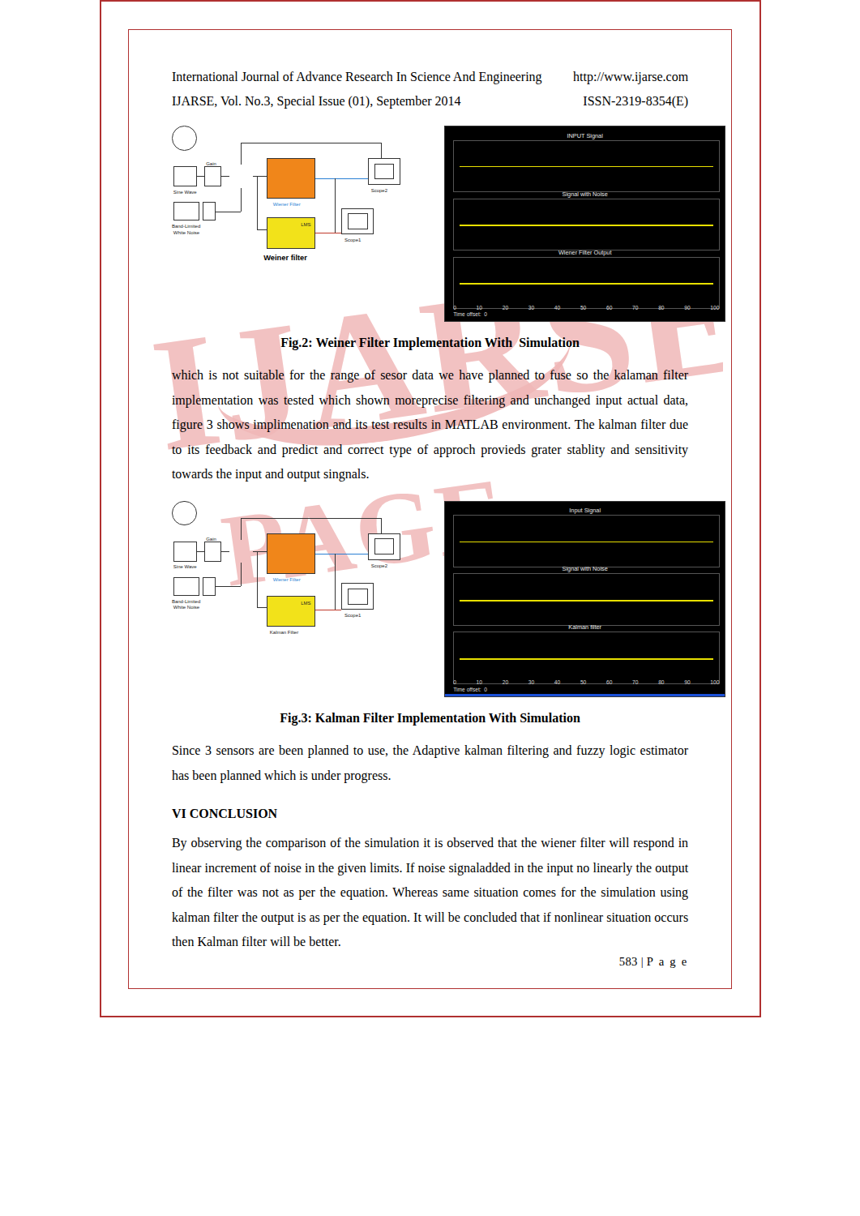IJARSE
PAGE
International Journal of Advance Research In Science And Engineering http://www.ijarse.com
IJARSE, Vol. No.3, Special Issue (01), September 2014 ISSN-2319-8354(E)
Sine Wave
Gain
Band-Limited
White Noise
Wiener Filter
LMS
Weiner filter
Scope2
Scope1
INPUT Signal
Signal with Noise
Wiener Filter Output
0102030405060708090100
Time offset: 0
Fig.2: Weiner Filter Implementation With Simulation
which is not suitable for the range of sesor data we have planned to fuse so the kalaman filter implementation was tested which shown moreprecise filtering and unchanged input actual data, figure 3 shows implimenation and its test results in MATLAB environment. The kalman filter due to its feedback and predict and correct type of approch provieds grater stablity and sensitivity towards the input and output singnals.
Sine Wave
Gain
Band-Limited
White Noise
Wiener Filter
LMS
Kalman Filter
Scope2
Scope1
Input Signal
Signal with Noise
Kalman filter
0102030405060708090100
Time offset: 0
Fig.3: Kalman Filter Implementation With Simulation
Since 3 sensors are been planned to use, the Adaptive kalman filtering and fuzzy logic estimator has been planned which is under progress.
VI CONCLUSION
By observing the comparison of the simulation it is observed that the wiener filter will respond in linear increment of noise in the given limits. If noise signaladded in the input no linearly the output of the filter was not as per the equation. Whereas same situation comes for the simulation using kalman filter the output is as per the equation. It will be concluded that if nonlinear situation occurs then Kalman filter will be better.
583 | P a g e